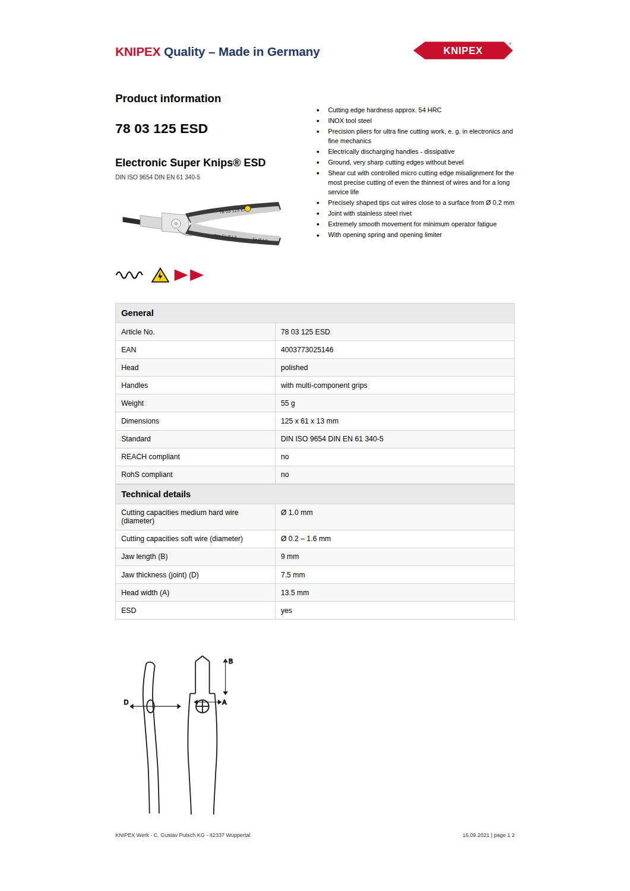KNIPEX Quality – Made in Germany
KNIPEX ®
Product information
78 03 125 ESD
Electronic Super Knips® ESD
DIN ISO 9654 DIN EN 61 340-5
78 03 125 ESD max Cu Ø 1,6 Fe Ø 1,0 ⚡
Cutting edge hardness approx. 54 HRC
INOX tool steel
Precision pliers for ultra fine cutting work, e. g. in electronics and fine mechanics
Electrically discharging handles - dissipative
Ground, very sharp cutting edges without bevel
Shear cut with controlled micro cutting edge misalignment for the most precise cutting of even the thinnest of wires and for a long service life
Precisely shaped tips cut wires close to a surface from Ø 0.2 mm
Joint with stainless steel rivet
Extremely smooth movement for minimum operator fatigue
With opening spring and opening limiter
General
| Article No. | 78 03 125 ESD |
| EAN | 4003773025146 |
| Head | polished |
| Handles | with multi-component grips |
| Weight | 55 g |
| Dimensions | 125 x 61 x 13 mm |
| Standard | DIN ISO 9654 DIN EN 61 340-5 |
| REACH compliant | no |
| RohS compliant | no |
Technical details
| Cutting capacities medium hard wire (diameter) | Ø 1.0 mm |
| Cutting capacities soft wire (diameter) | Ø 0.2 – 1.6 mm |
| Jaw length (B) | 9 mm |
| Jaw thickness (joint) (D) | 7.5 mm |
| Head width (A) | 13.5 mm |
| ESD | yes |
B A D
KNIPEX Werk - C. Gustav Putsch KG - 42337 Wuppertal
16.09.2021 | page 1 2